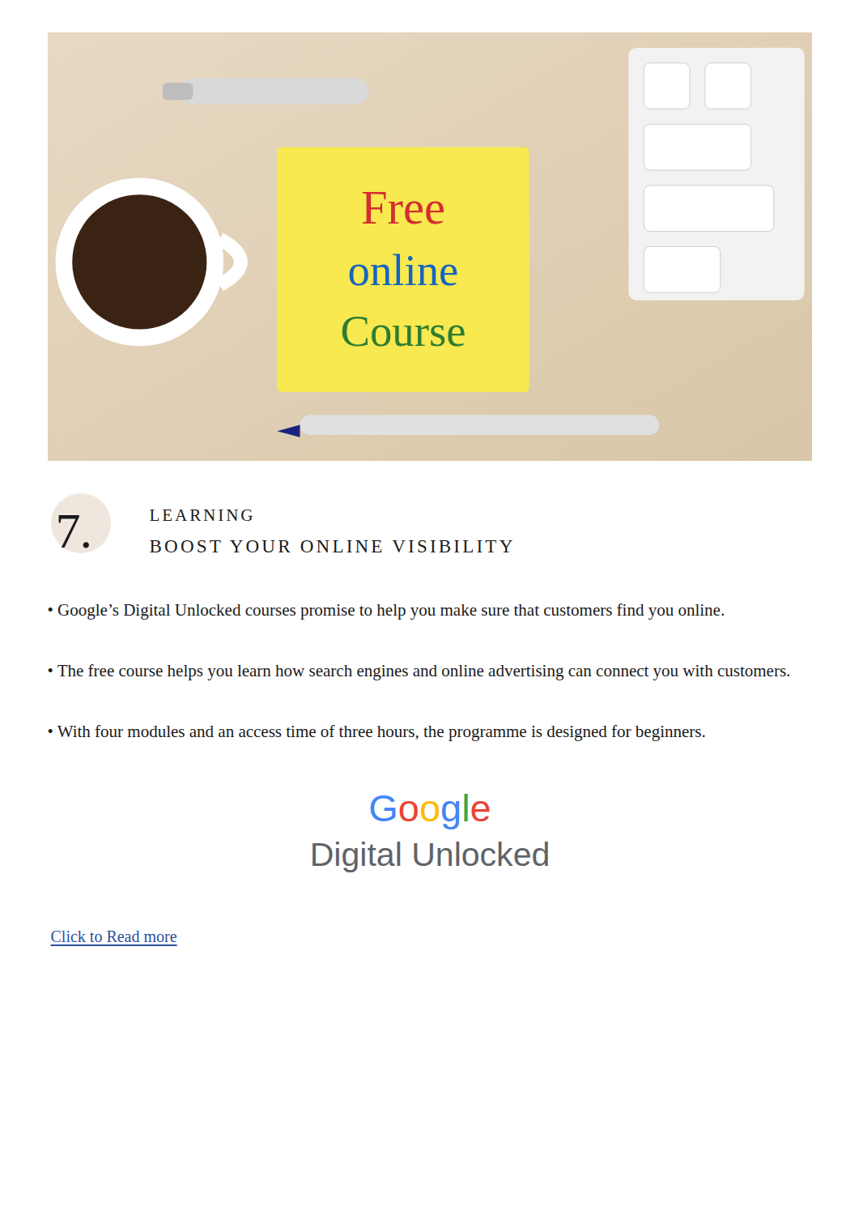7.
Learning
Boost Your Online Visibility
• Google’s Digital Unlocked courses promise to help you make sure that customers find you online.
• The free course helps you learn how search engines and online advertising can connect you with customers.
• With four modules and an access time of three hours, the programme is designed for beginners.
Click to Read more